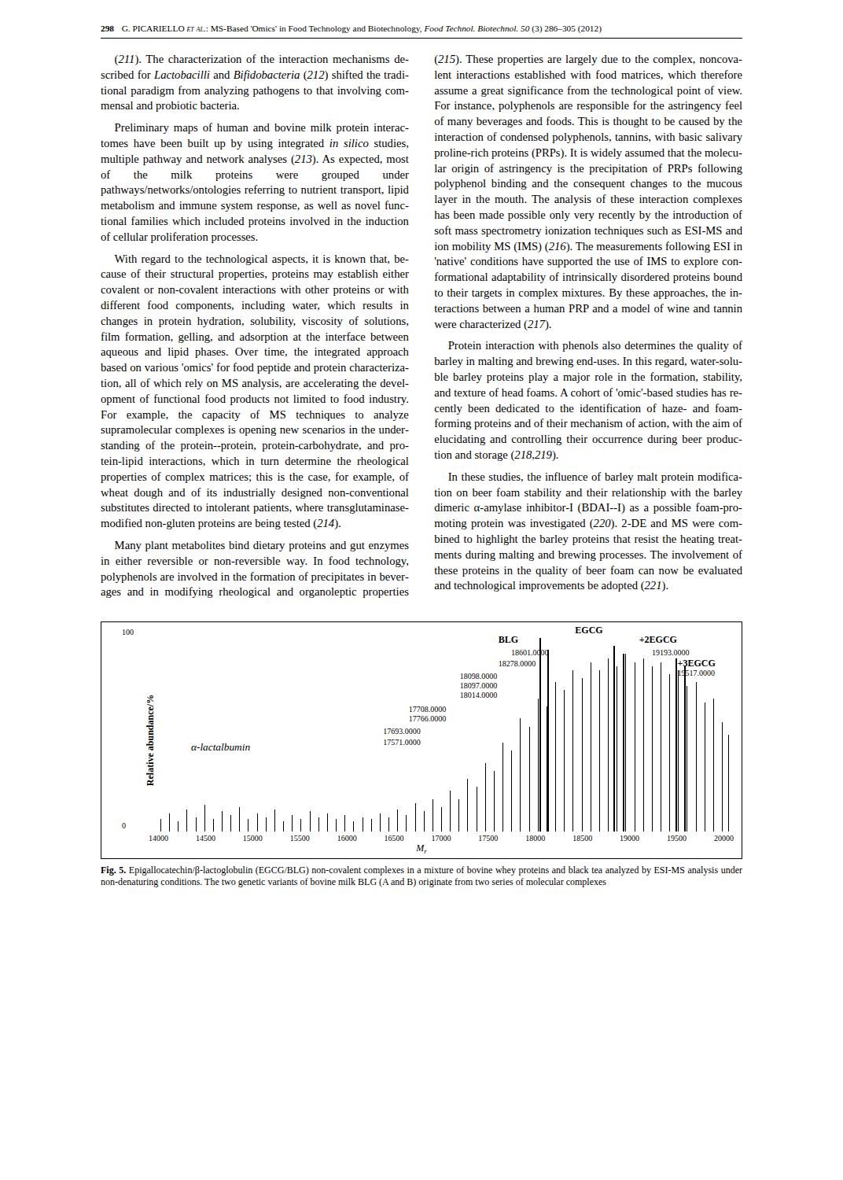298 G. PICARIELLO et al.: MS-Based 'Omics' in Food Technology and Biotechnology, Food Technol. Biotechnol. 50 (3) 286–305 (2012)
(211). The characterization of the interaction mechanisms described for Lactobacilli and Bifidobacteria (212) shifted the traditional paradigm from analyzing pathogens to that involving commensal and probiotic bacteria.
Preliminary maps of human and bovine milk protein interactomes have been built up by using integrated in silico studies, multiple pathway and network analyses (213). As expected, most of the milk proteins were grouped under pathways/networks/ontologies referring to nutrient transport, lipid metabolism and immune system response, as well as novel functional families which included proteins involved in the induction of cellular proliferation processes.
With regard to the technological aspects, it is known that, because of their structural properties, proteins may establish either covalent or non-covalent interactions with other proteins or with different food components, including water, which results in changes in protein hydration, solubility, viscosity of solutions, film formation, gelling, and adsorption at the interface between aqueous and lipid phases. Over time, the integrated approach based on various 'omics' for food peptide and protein characterization, all of which rely on MS analysis, are accelerating the development of functional food products not limited to food industry. For example, the capacity of MS techniques to analyze supramolecular complexes is opening new scenarios in the understanding of the protein-⁠-protein, protein-carbohydrate, and protein-lipid interactions, which in turn determine the rheological properties of complex matrices; this is the case, for example, of wheat dough and of its industrially designed non-conventional substitutes directed to intolerant patients, where transglutaminase-modified non-gluten proteins are being tested (214).
Many plant metabolites bind dietary proteins and gut enzymes in either reversible or non-reversible way. In food technology, polyphenols are involved in the formation of precipitates in beverages and in modifying rheological and organoleptic properties (215). These properties are largely due to the complex, noncovalent interactions established with food matrices, which therefore assume a great significance from the technological point of view. For instance, polyphenols are responsible for the astringency feel of many beverages and foods. This is thought to be caused by the interaction of condensed polyphenols, tannins, with basic salivary proline-rich proteins (PRPs). It is widely assumed that the molecular origin of astringency is the precipitation of PRPs following polyphenol binding and the consequent changes to the mucous layer in the mouth. The analysis of these interaction complexes has been made possible only very recently by the introduction of soft mass spectrometry ionization techniques such as ESI-MS and ion mobility MS (IMS) (216). The measurements following ESI in 'native' conditions have supported the use of IMS to explore conformational adaptability of intrinsically disordered proteins bound to their targets in complex mixtures. By these approaches, the interactions between a human PRP and a model of wine and tannin were characterized (217).
Protein interaction with phenols also determines the quality of barley in malting and brewing end-uses. In this regard, water-soluble barley proteins play a major role in the formation, stability, and texture of head foams. A cohort of 'omic'-based studies has recently been dedicated to the identification of haze- and foam-forming proteins and of their mechanism of action, with the aim of elucidating and controlling their occurrence during beer production and storage (218,219).
In these studies, the influence of barley malt protein modification on beer foam stability and their relationship with the barley dimeric α-amylase inhibitor-I (BDAI-⁠-I) as a possible foam-promoting protein was investigated (220). 2-DE and MS were combined to highlight the barley proteins that resist the heating treatments during malting and brewing processes. The involvement of these proteins in the quality of beer foam can now be evaluated and technological improvements be adopted (221).
Relative abundance/%
100 0
BLG
EGCG
+2EGCG
+3EGCG
18601.0000
18278.0000
18098.0000
18097.0000
18014.0000
17708.0000
17766.0000
17693.0000
17571.0000
19193.0000
19517.0000
α-lactalbumin
14000 14500 15000 15500 16000 16500 17000 17500 18000 18500 19000 19500 20000
Mr
Fig. 5. Epigallocatechin/β-lactoglobulin (EGCG/BLG) non-covalent complexes in a mixture of bovine whey proteins and black tea analyzed by ESI-MS analysis under non-denaturing conditions. The two genetic variants of bovine milk BLG (A and B) originate from two series of molecular complexes